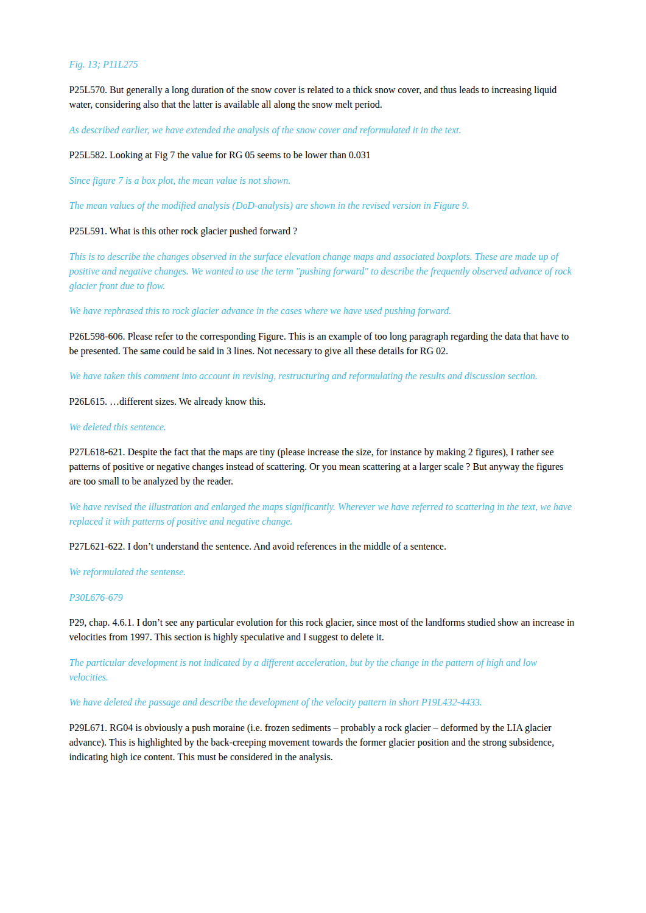Fig. 13; P11L275
P25L570. But generally a long duration of the snow cover is related to a thick snow cover, and thus leads to increasing liquid water, considering also that the latter is available all along the snow melt period.
As described earlier, we have extended the analysis of the snow cover and reformulated it in the text.
P25L582. Looking at Fig 7 the value for RG 05 seems to be lower than 0.031
Since figure 7 is a box plot, the mean value is not shown.
The mean values of the modified analysis (DoD-analysis) are shown in the revised version in Figure 9.
P25L591. What is this other rock glacier pushed forward ?
This is to describe the changes observed in the surface elevation change maps and associated boxplots. These are made up of positive and negative changes. We wanted to use the term "pushing forward" to describe the frequently observed advance of rock glacier front due to flow.
We have rephrased this to rock glacier advance in the cases where we have used pushing forward.
P26L598-606. Please refer to the corresponding Figure. This is an example of too long paragraph regarding the data that have to be presented. The same could be said in 3 lines. Not necessary to give all these details for RG 02.
We have taken this comment into account in revising, restructuring and reformulating the results and discussion section.
P26L615. …different sizes. We already know this.
We deleted this sentence.
P27L618-621. Despite the fact that the maps are tiny (please increase the size, for instance by making 2 figures), I rather see patterns of positive or negative changes instead of scattering. Or you mean scattering at a larger scale ? But anyway the figures are too small to be analyzed by the reader.
We have revised the illustration and enlarged the maps significantly. Wherever we have referred to scattering in the text, we have replaced it with patterns of positive and negative change.
P27L621-622. I don’t understand the sentence. And avoid references in the middle of a sentence.
We reformulated the sentense.
P30L676-679
P29, chap. 4.6.1. I don’t see any particular evolution for this rock glacier, since most of the landforms studied show an increase in velocities from 1997. This section is highly speculative and I suggest to delete it.
The particular development is not indicated by a different acceleration, but by the change in the pattern of high and low velocities.
We have deleted the passage and describe the development of the velocity pattern in short P19L432-4433.
P29L671. RG04 is obviously a push moraine (i.e. frozen sediments – probably a rock glacier – deformed by the LIA glacier advance). This is highlighted by the back-creeping movement towards the former glacier position and the strong subsidence, indicating high ice content. This must be considered in the analysis.